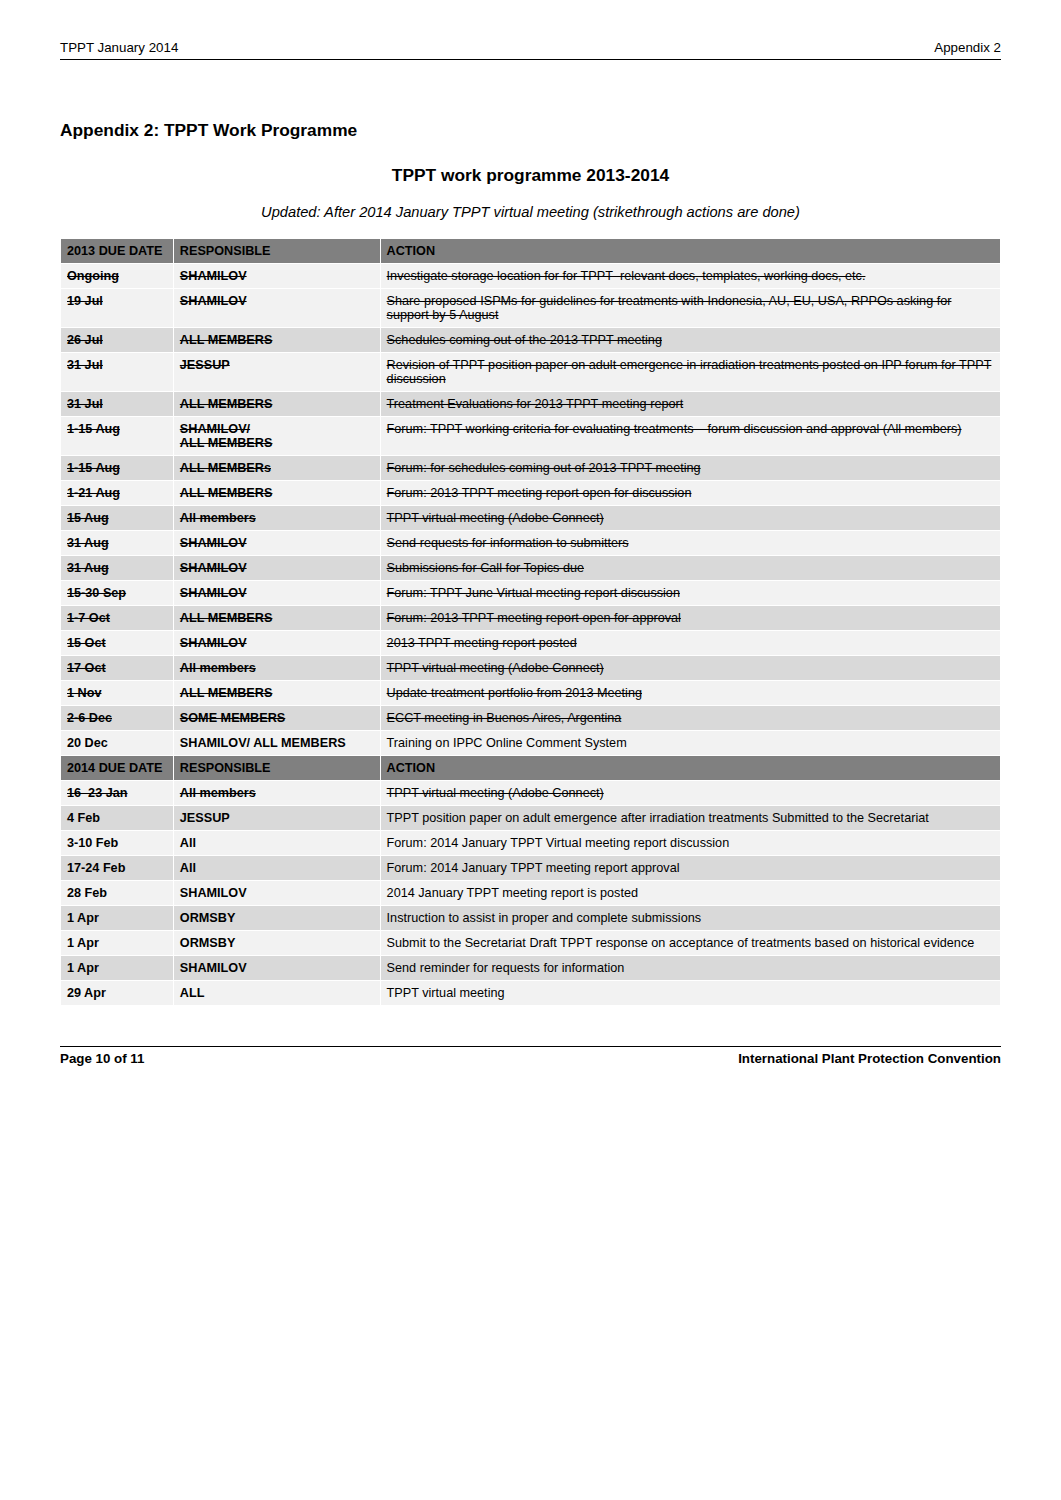TPPT January 2014 Appendix 2
Appendix 2: TPPT Work Programme
TPPT work programme 2013-2014
Updated: After 2014 January TPPT virtual meeting (strikethrough actions are done)
| 2013 DUE DATE | RESPONSIBLE | ACTION |
| --- | --- | --- |
| Ongoing | SHAMILOV | Investigate storage location for for TPPT relevant docs, templates, working docs, etc. |
| 19 Jul | SHAMILOV | Share proposed ISPMs for guidelines for treatments with Indonesia, AU, EU, USA, RPPOs asking for support by 5 August |
| 26 Jul | ALL MEMBERS | Schedules coming out of the 2013 TPPT meeting |
| 31 Jul | JESSUP | Revision of TPPT position paper on adult emergence in irradiation treatments posted on IPP forum for TPPT discussion |
| 31 Jul | ALL MEMBERS | Treatment Evaluations for 2013 TPPT meeting report |
| 1-15 Aug | SHAMILOV/ ALL MEMBERS | Forum: TPPT working criteria for evaluating treatments – forum discussion and approval (All members) |
| 1-15 Aug | ALL MEMBERs | Forum: for schedules coming out of 2013 TPPT meeting |
| 1-21 Aug | ALL MEMBERS | Forum: 2013 TPPT meeting report open for discussion |
| 15 Aug | All members | TPPT virtual meeting (Adobe Connect) |
| 31 Aug | SHAMILOV | Send requests for information to submitters |
| 31 Aug | SHAMILOV | Submissions for Call for Topics due |
| 15-30 Sep | SHAMILOV | Forum: TPPT June Virtual meeting report discussion |
| 1-7 Oct | ALL MEMBERS | Forum: 2013 TPPT meeting report open for approval |
| 15 Oct | SHAMILOV | 2013 TPPT meeting report posted |
| 17 Oct | All members | TPPT virtual meeting (Adobe Connect) |
| 1 Nov | ALL MEMBERS | Update treatment portfolio from 2013 Meeting |
| 2-6 Dec | SOME MEMBERS | ECCT meeting in Buenos Aires, Argentina |
| 20 Dec | SHAMILOV/ ALL MEMBERS | Training on IPPC Online Comment System |
| 2014 DUE DATE | RESPONSIBLE | ACTION |
| 16 23 Jan | All members | TPPT virtual meeting (Adobe Connect) |
| 4 Feb | JESSUP | TPPT position paper on adult emergence after irradiation treatments Submitted to the Secretariat |
| 3-10 Feb | All | Forum: 2014 January TPPT Virtual meeting report discussion |
| 17-24 Feb | All | Forum: 2014 January TPPT meeting report approval |
| 28 Feb | SHAMILOV | 2014 January TPPT meeting report is posted |
| 1 Apr | ORMSBY | Instruction to assist in proper and complete submissions |
| 1 Apr | ORMSBY | Submit to the Secretariat Draft TPPT response on acceptance of treatments based on historical evidence |
| 1 Apr | SHAMILOV | Send reminder for requests for information |
| 29 Apr | ALL | TPPT virtual meeting |
Page 10 of 11 International Plant Protection Convention